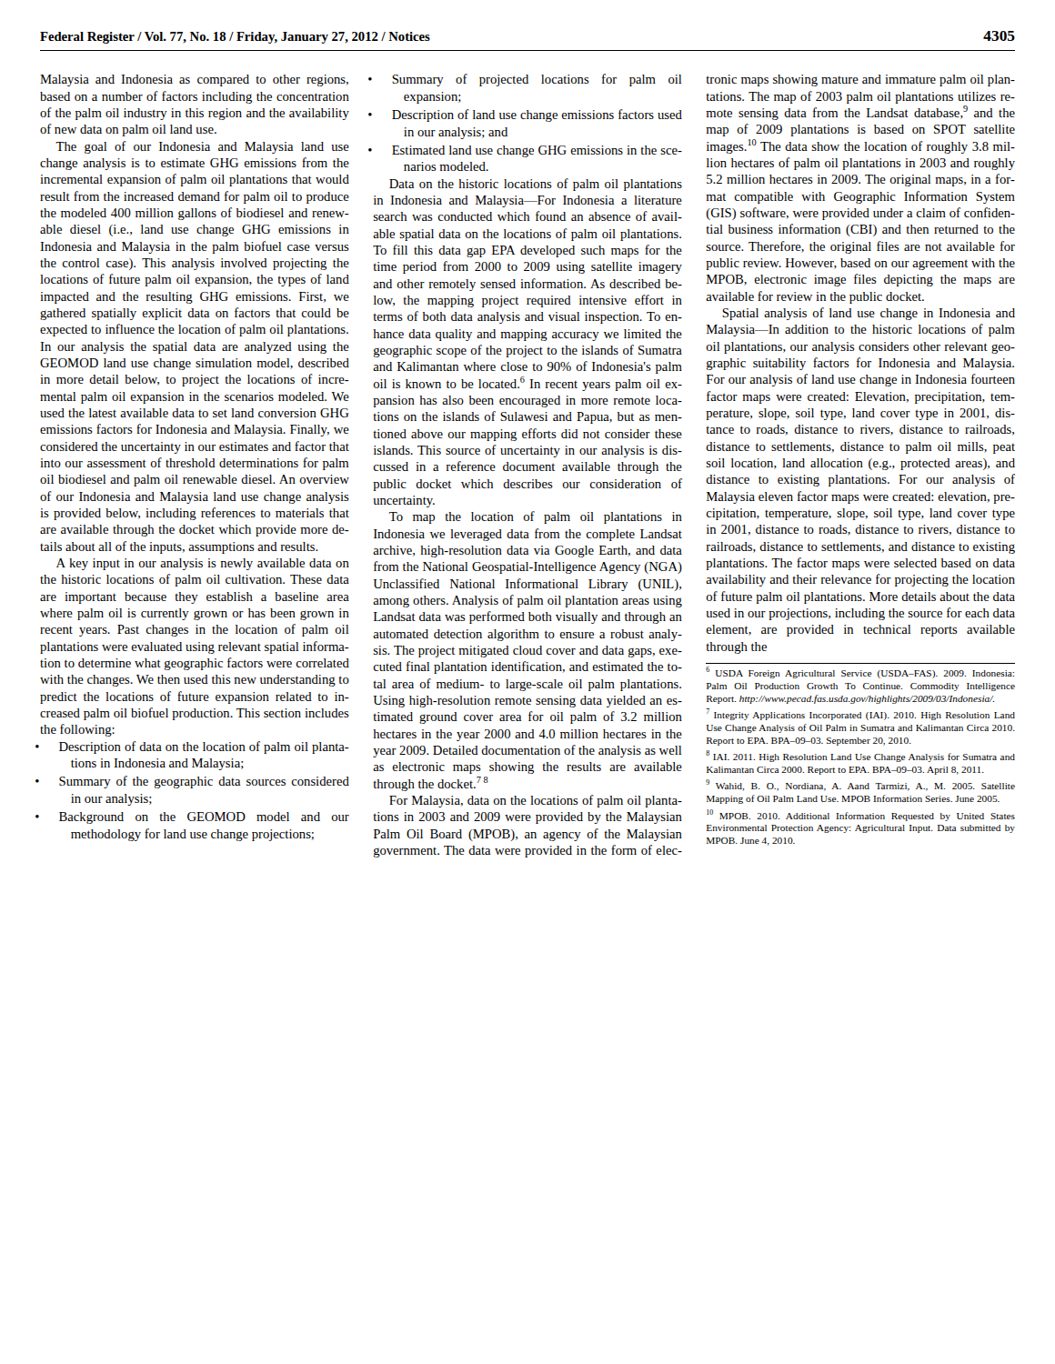Federal Register / Vol. 77, No. 18 / Friday, January 27, 2012 / Notices
4305
Malaysia and Indonesia as compared to other regions, based on a number of factors including the concentration of the palm oil industry in this region and the availability of new data on palm oil land use.
The goal of our Indonesia and Malaysia land use change analysis is to estimate GHG emissions from the incremental expansion of palm oil plantations that would result from the increased demand for palm oil to produce the modeled 400 million gallons of biodiesel and renewable diesel (i.e., land use change GHG emissions in Indonesia and Malaysia in the palm biofuel case versus the control case). This analysis involved projecting the locations of future palm oil expansion, the types of land impacted and the resulting GHG emissions. First, we gathered spatially explicit data on factors that could be expected to influence the location of palm oil plantations. In our analysis the spatial data are analyzed using the GEOMOD land use change simulation model, described in more detail below, to project the locations of incremental palm oil expansion in the scenarios modeled. We used the latest available data to set land conversion GHG emissions factors for Indonesia and Malaysia. Finally, we considered the uncertainty in our estimates and factor that into our assessment of threshold determinations for palm oil biodiesel and palm oil renewable diesel. An overview of our Indonesia and Malaysia land use change analysis is provided below, including references to materials that are available through the docket which provide more details about all of the inputs, assumptions and results.
A key input in our analysis is newly available data on the historic locations of palm oil cultivation. These data are important because they establish a baseline area where palm oil is currently grown or has been grown in recent years. Past changes in the location of palm oil plantations were evaluated using relevant spatial information to determine what geographic factors were correlated with the changes. We then used this new understanding to predict the locations of future expansion related to increased palm oil biofuel production. This section includes the following:
Description of data on the location of palm oil plantations in Indonesia and Malaysia;
Summary of the geographic data sources considered in our analysis;
Background on the GEOMOD model and our methodology for land use change projections;
Summary of projected locations for palm oil expansion;
Description of land use change emissions factors used in our analysis; and
Estimated land use change GHG emissions in the scenarios modeled.
Data on the historic locations of palm oil plantations in Indonesia and Malaysia—For Indonesia a literature search was conducted which found an absence of available spatial data on the locations of palm oil plantations. To fill this data gap EPA developed such maps for the time period from 2000 to 2009 using satellite imagery and other remotely sensed information. As described below, the mapping project required intensive effort in terms of both data analysis and visual inspection. To enhance data quality and mapping accuracy we limited the geographic scope of the project to the islands of Sumatra and Kalimantan where close to 90% of Indonesia's palm oil is known to be located.6 In recent years palm oil expansion has also been encouraged in more remote locations on the islands of Sulawesi and Papua, but as mentioned above our mapping efforts did not consider these islands. This source of uncertainty in our analysis is discussed in a reference document available through the public docket which describes our consideration of uncertainty.
To map the location of palm oil plantations in Indonesia we leveraged data from the complete Landsat archive, high-resolution data via Google Earth, and data from the National Geospatial-Intelligence Agency (NGA) Unclassified National Informational Library (UNIL), among others. Analysis of palm oil plantation areas using Landsat data was performed both visually and through an automated detection algorithm to ensure a robust analysis. The project mitigated cloud cover and data gaps, executed final plantation identification, and estimated the total area of medium- to large-scale oil palm plantations. Using high-resolution remote sensing data yielded an estimated ground cover area for oil palm of 3.2 million hectares in the year 2000 and 4.0 million hectares in the year 2009. Detailed documentation of the analysis as well as electronic maps showing the results are available through the docket.7 8
For Malaysia, data on the locations of palm oil plantations in 2003 and 2009 were provided by the Malaysian Palm Oil Board (MPOB), an agency of the Malaysian government. The data were provided in the form of electronic maps showing mature and immature palm oil plantations. The map of 2003 palm oil plantations utilizes remote sensing data from the Landsat database,9 and the map of 2009 plantations is based on SPOT satellite images.10 The data show the location of roughly 3.8 million hectares of palm oil plantations in 2003 and roughly 5.2 million hectares in 2009. The original maps, in a format compatible with Geographic Information System (GIS) software, were provided under a claim of confidential business information (CBI) and then returned to the source. Therefore, the original files are not available for public review. However, based on our agreement with the MPOB, electronic image files depicting the maps are available for review in the public docket.
Spatial analysis of land use change in Indonesia and Malaysia—In addition to the historic locations of palm oil plantations, our analysis considers other relevant geographic suitability factors for Indonesia and Malaysia. For our analysis of land use change in Indonesia fourteen factor maps were created: Elevation, precipitation, temperature, slope, soil type, land cover type in 2001, distance to roads, distance to rivers, distance to railroads, distance to settlements, distance to palm oil mills, peat soil location, land allocation (e.g., protected areas), and distance to existing plantations. For our analysis of Malaysia eleven factor maps were created: elevation, precipitation, temperature, slope, soil type, land cover type in 2001, distance to roads, distance to rivers, distance to railroads, distance to settlements, and distance to existing plantations. The factor maps were selected based on data availability and their relevance for projecting the location of future palm oil plantations. More details about the data used in our projections, including the source for each data element, are provided in technical reports available through the
6 USDA Foreign Agricultural Service (USDA–FAS). 2009. Indonesia: Palm Oil Production Growth To Continue. Commodity Intelligence Report. http://www.pecad.fas.usda.gov/highlights/2009/03/Indonesia/.
7 Integrity Applications Incorporated (IAI). 2010. High Resolution Land Use Change Analysis of Oil Palm in Sumatra and Kalimantan Circa 2010. Report to EPA. BPA–09–03. September 20, 2010.
8 IAI. 2011. High Resolution Land Use Change Analysis for Sumatra and Kalimantan Circa 2000. Report to EPA. BPA–09–03. April 8, 2011.
9 Wahid, B. O., Nordiana, A. Aand Tarmizi, A., M. 2005. Satellite Mapping of Oil Palm Land Use. MPOB Information Series. June 2005.
10 MPOB. 2010. Additional Information Requested by United States Environmental Protection Agency: Agricultural Input. Data submitted by MPOB. June 4, 2010.